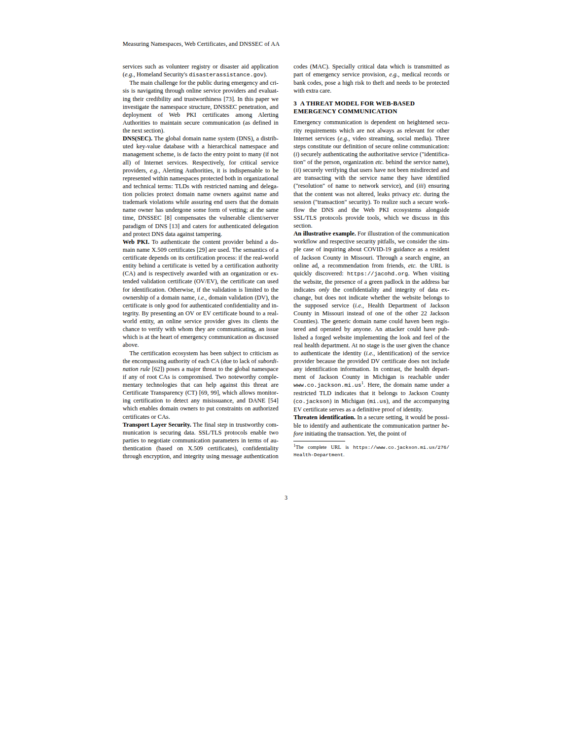Measuring Namespaces, Web Certificates, and DNSSEC of AA
services such as volunteer registry or disaster aid application (e.g., Homeland Security's disasterassistance.gov).
The main challenge for the public during emergency and crisis is navigating through online service providers and evaluating their credibility and trustworthiness [73]. In this paper we investigate the namespace structure, DNSSEC penetration, and deployment of Web PKI certificates among Alerting Authorities to maintain secure communication (as defined in the next section).
DNS(SEC). The global domain name system (DNS), a distributed key-value database with a hierarchical namespace and management scheme, is de facto the entry point to many (if not all) of Internet services. Respectively, for critical service providers, e.g., Alerting Authorities, it is indispensable to be represented within namespaces protected both in organizational and technical terms: TLDs with restricted naming and delegation policies protect domain name owners against name and trademark violations while assuring end users that the domain name owner has undergone some form of vetting; at the same time, DNSSEC [8] compensates the vulnerable client/server paradigm of DNS [13] and caters for authenticated delegation and protect DNS data against tampering.
Web PKI. To authenticate the content provider behind a domain name X.509 certificates [29] are used. The semantics of a certificate depends on its certification process: if the real-world entity behind a certificate is vetted by a certification authority (CA) and is respectively awarded with an organization or extended validation certificate (OV/EV), the certificate can used for identification. Otherwise, if the validation is limited to the ownership of a domain name, i.e., domain validation (DV), the certificate is only good for authenticated confidentiality and integrity. By presenting an OV or EV certificate bound to a real-world entity, an online service provider gives its clients the chance to verify with whom they are communicating, an issue which is at the heart of emergency communication as discussed above.
The certification ecosystem has been subject to criticism as the encompassing authority of each CA (due to lack of subordination rule [62]) poses a major threat to the global namespace if any of root CAs is compromised. Two noteworthy complementary technologies that can help against this threat are Certificate Transparency (CT) [69, 99], which allows monitoring certification to detect any misissuance, and DANE [54] which enables domain owners to put constraints on authorized certificates or CAs.
Transport Layer Security. The final step in trustworthy communication is securing data. SSL/TLS protocols enable two parties to negotiate communication parameters in terms of authentication (based on X.509 certificates), confidentiality through encryption, and integrity using message authentication codes (MAC). Specially critical data which is transmitted as part of emergency service provision, e.g., medical records or bank codes, pose a high risk to theft and needs to be protected with extra care.
3 A Threat Model for Web-based Emergency Communication
Emergency communication is dependent on heightened security requirements which are not always as relevant for other Internet services (e.g., video streaming, social media). Three steps constitute our definition of secure online communication: (i) securely authenticating the authoritative service ("identification" of the person, organization etc. behind the service name), (ii) securely verifying that users have not been misdirected and are transacting with the service name they have identified ("resolution" of name to network service), and (iii) ensuring that the content was not altered, leaks privacy etc. during the session ("transaction" security). To realize such a secure workflow the DNS and the Web PKI ecosystems alongside SSL/TLS protocols provide tools, which we discuss in this section.
An illustrative example. For illustration of the communication workflow and respective security pitfalls, we consider the simple case of inquiring about COVID-19 guidance as a resident of Jackson County in Missouri. Through a search engine, an online ad, a recommendation from friends, etc. the URL is quickly discovered: https://jacohd.org. When visiting the website, the presence of a green padlock in the address bar indicates only the confidentiality and integrity of data exchange, but does not indicate whether the website belongs to the supposed service (i.e., Health Department of Jackson County in Missouri instead of one of the other 22 Jackson Counties). The generic domain name could haven been registered and operated by anyone. An attacker could have published a forged website implementing the look and feel of the real health department. At no stage is the user given the chance to authenticate the identity (i.e., identification) of the service provider because the provided DV certificate does not include any identification information. In contrast, the health department of Jackson County in Michigan is reachable under www.co.jackson.mi.us1. Here, the domain name under a restricted TLD indicates that it belongs to Jackson County (co.jackson) in Michigan (mi.us), and the accompanying EV certificate serves as a definitive proof of identity.
Threaten identification. In a secure setting, it would be possible to identify and authenticate the communication partner before initiating the transaction. Yet, the point of
1 The complete URL is https://www.co.jackson.mi.us/276/ Health-Department.
3